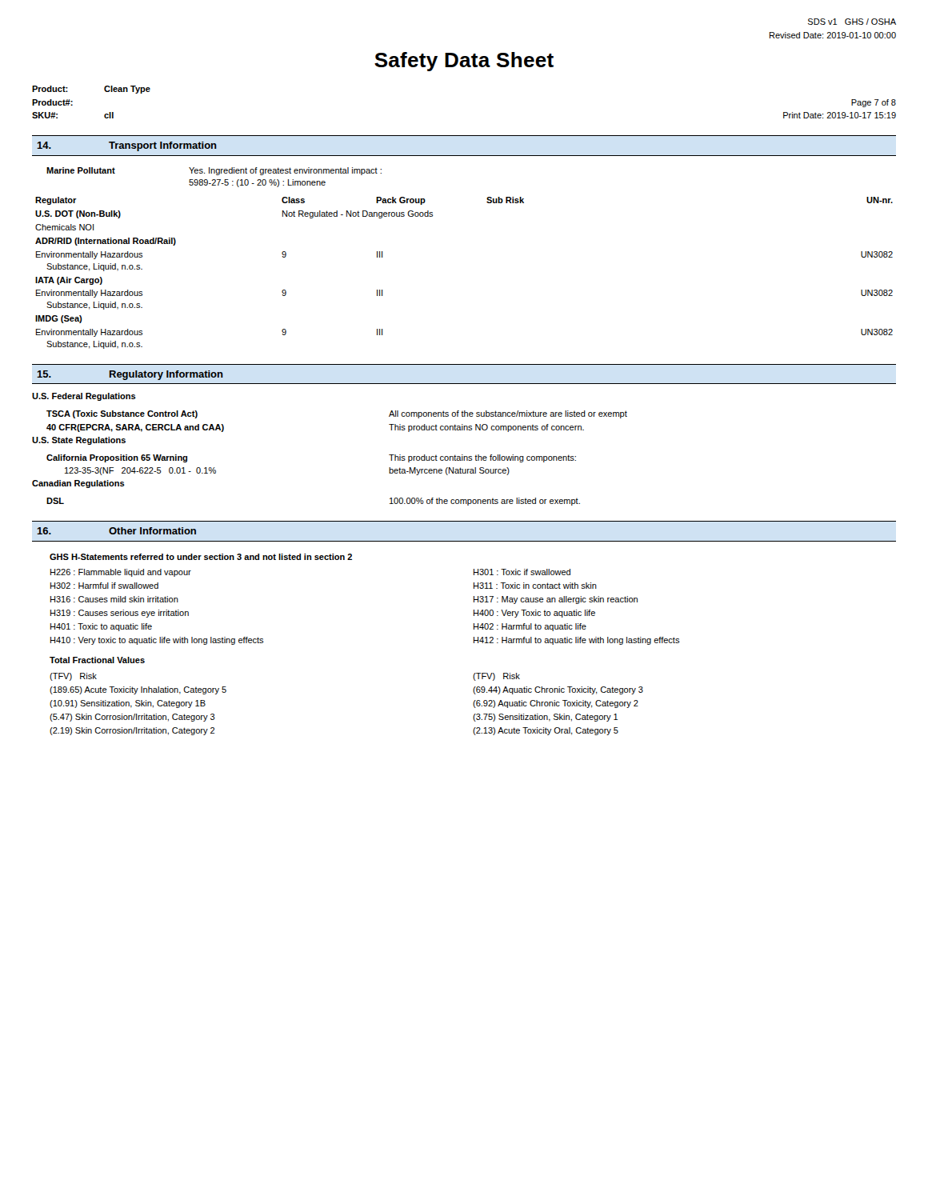SDS v1 GHS / OSHA
Revised Date: 2019-01-10 00:00
Safety Data Sheet
| Product: | Clean Type | |
| Product#: | | Page 7 of 8 |
| SKU#: | cll | Print Date: 2019-10-17 15:19 |
14. Transport Information
| Marine Pollutant | Yes. Ingredient of greatest environmental impact : 5989-27-5 : (10 - 20 %) : Limonene |
| Regulator | Class | Pack Group | Sub Risk | UN-nr. |
| --- | --- | --- | --- | --- |
| U.S. DOT (Non-Bulk) | Not Regulated - Not Dangerous Goods |
| Chemicals NOI | | | | |
| ADR/RID (International Road/Rail) | | | | |
| Environmentally Hazardous Substance, Liquid, n.o.s. | 9 | III | | UN3082 |
| IATA (Air Cargo) | | | | |
| Environmentally Hazardous Substance, Liquid, n.o.s. | 9 | III | | UN3082 |
| IMDG (Sea) | | | | |
| Environmentally Hazardous Substance, Liquid, n.o.s. | 9 | III | | UN3082 |
15. Regulatory Information
U.S. Federal Regulations
| TSCA (Toxic Substance Control Act) | All components of the substance/mixture are listed or exempt |
| 40 CFR(EPCRA, SARA, CERCLA and CAA) | This product contains NO components of concern. |
U.S. State Regulations
| California Proposition 65 Warning | This product contains the following components: |
| 123-35-3(NF 204-622-5 0.01 - 0.1% | beta-Myrcene (Natural Source) |
Canadian Regulations
| DSL | 100.00% of the components are listed or exempt. |
16. Other Information
GHS H-Statements referred to under section 3 and not listed in section 2
| H226 : Flammable liquid and vapour | H301 : Toxic if swallowed |
| H302 : Harmful if swallowed | H311 : Toxic in contact with skin |
| H316 : Causes mild skin irritation | H317 : May cause an allergic skin reaction |
| H319 : Causes serious eye irritation | H400 : Very Toxic to aquatic life |
| H401 : Toxic to aquatic life | H402 : Harmful to aquatic life |
| H410 : Very toxic to aquatic life with long lasting effects | H412 : Harmful to aquatic life with long lasting effects |
Total Fractional Values
| (TFV) Risk | (TFV) Risk |
| (189.65) Acute Toxicity Inhalation, Category 5 | (69.44) Aquatic Chronic Toxicity, Category 3 |
| (10.91) Sensitization, Skin, Category 1B | (6.92) Aquatic Chronic Toxicity, Category 2 |
| (5.47) Skin Corrosion/Irritation, Category 3 | (3.75) Sensitization, Skin, Category 1 |
| (2.19) Skin Corrosion/Irritation, Category 2 | (2.13) Acute Toxicity Oral, Category 5 |